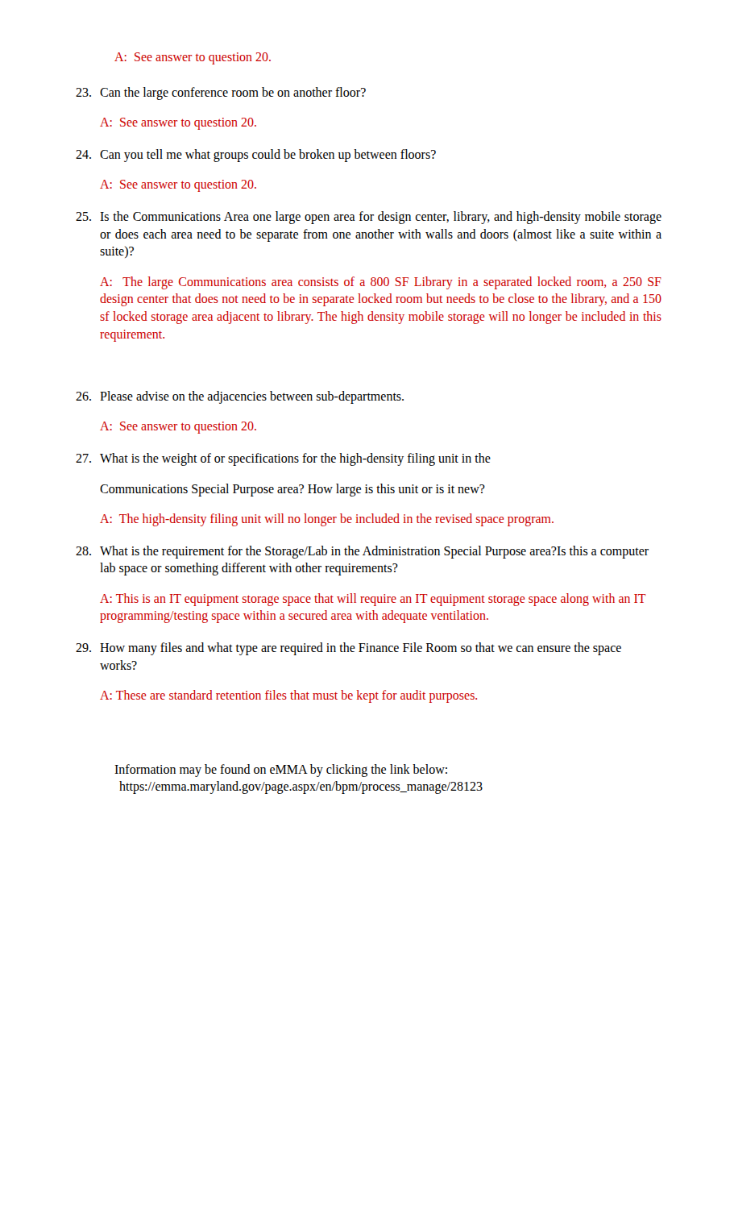A: See answer to question 20.
Can the large conference room be on another floor?
A: See answer to question 20.
Can you tell me what groups could be broken up between floors?
A: See answer to question 20.
Is the Communications Area one large open area for design center, library, and high-density mobile storage or does each area need to be separate from one another with walls and doors (almost like a suite within a suite)?
A: The large Communications area consists of a 800 SF Library in a separated locked room, a 250 SF design center that does not need to be in separate locked room but needs to be close to the library, and a 150 sf locked storage area adjacent to library. The high density mobile storage will no longer be included in this requirement.
Please advise on the adjacencies between sub-departments.
A: See answer to question 20.
What is the weight of or specifications for the high-density filing unit in the
Communications Special Purpose area? How large is this unit or is it new?
A: The high-density filing unit will no longer be included in the revised space program.
What is the requirement for the Storage/Lab in the Administration Special Purpose area?Is this a computer lab space or something different with other requirements?
A: This is an IT equipment storage space that will require an IT equipment storage space along with an IT programming/testing space within a secured area with adequate ventilation.
How many files and what type are required in the Finance File Room so that we can ensure the space works?
A: These are standard retention files that must be kept for audit purposes.
Information may be found on eMMA by clicking the link below:
https://emma.maryland.gov/page.aspx/en/bpm/process_manage/28123